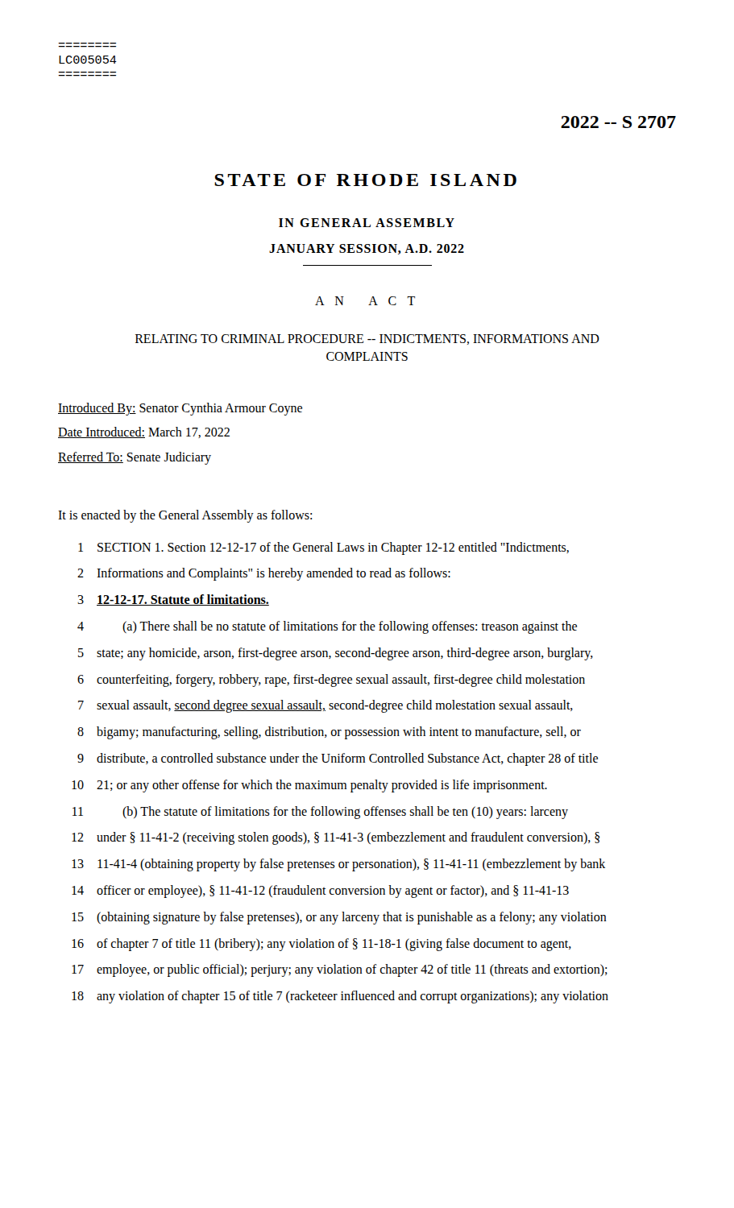========
LC005054
========
2022 -- S 2707
STATE OF RHODE ISLAND
IN GENERAL ASSEMBLY
JANUARY SESSION, A.D. 2022
A N A C T
RELATING TO CRIMINAL PROCEDURE -- INDICTMENTS, INFORMATIONS AND
COMPLAINTS
Introduced By: Senator Cynthia Armour Coyne
Date Introduced: March 17, 2022
Referred To: Senate Judiciary
It is enacted by the General Assembly as follows:
SECTION 1. Section 12-12-17 of the General Laws in Chapter 12-12 entitled "Indictments,
Informations and Complaints" is hereby amended to read as follows:
12-12-17. Statute of limitations.
(a) There shall be no statute of limitations for the following offenses: treason against the
state; any homicide, arson, first-degree arson, second-degree arson, third-degree arson, burglary,
counterfeiting, forgery, robbery, rape, first-degree sexual assault, first-degree child molestation
sexual assault, second degree sexual assault, second-degree child molestation sexual assault,
bigamy; manufacturing, selling, distribution, or possession with intent to manufacture, sell, or
distribute, a controlled substance under the Uniform Controlled Substance Act, chapter 28 of title
21; or any other offense for which the maximum penalty provided is life imprisonment.
(b) The statute of limitations for the following offenses shall be ten (10) years: larceny
under § 11-41-2 (receiving stolen goods), § 11-41-3 (embezzlement and fraudulent conversion), §
11-41-4 (obtaining property by false pretenses or personation), § 11-41-11 (embezzlement by bank
officer or employee), § 11-41-12 (fraudulent conversion by agent or factor), and § 11-41-13
(obtaining signature by false pretenses), or any larceny that is punishable as a felony; any violation
of chapter 7 of title 11 (bribery); any violation of § 11-18-1 (giving false document to agent,
employee, or public official); perjury; any violation of chapter 42 of title 11 (threats and extortion);
any violation of chapter 15 of title 7 (racketeer influenced and corrupt organizations); any violation